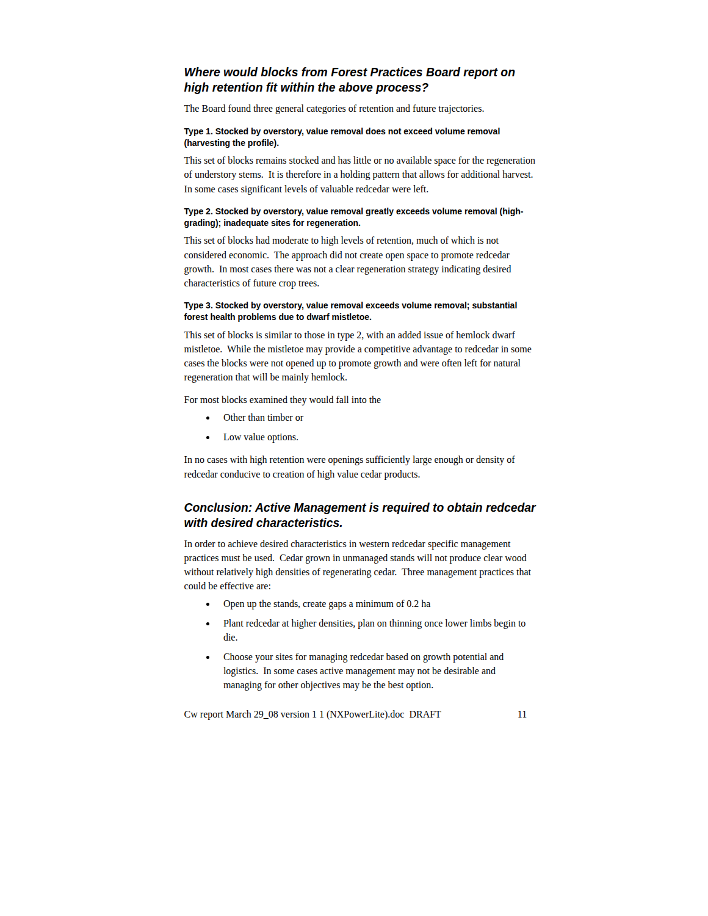Where would blocks from Forest Practices Board report on high retention fit within the above process?
The Board found three general categories of retention and future trajectories.
Type 1. Stocked by overstory, value removal does not exceed volume removal (harvesting the profile).
This set of blocks remains stocked and has little or no available space for the regeneration of understory stems. It is therefore in a holding pattern that allows for additional harvest. In some cases significant levels of valuable redcedar were left.
Type 2. Stocked by overstory, value removal greatly exceeds volume removal (high-grading); inadequate sites for regeneration.
This set of blocks had moderate to high levels of retention, much of which is not considered economic. The approach did not create open space to promote redcedar growth. In most cases there was not a clear regeneration strategy indicating desired characteristics of future crop trees.
Type 3. Stocked by overstory, value removal exceeds volume removal; substantial forest health problems due to dwarf mistletoe.
This set of blocks is similar to those in type 2, with an added issue of hemlock dwarf mistletoe. While the mistletoe may provide a competitive advantage to redcedar in some cases the blocks were not opened up to promote growth and were often left for natural regeneration that will be mainly hemlock.
For most blocks examined they would fall into the
Other than timber or
Low value options.
In no cases with high retention were openings sufficiently large enough or density of redcedar conducive to creation of high value cedar products.
Conclusion: Active Management is required to obtain redcedar with desired characteristics.
In order to achieve desired characteristics in western redcedar specific management practices must be used. Cedar grown in unmanaged stands will not produce clear wood without relatively high densities of regenerating cedar. Three management practices that could be effective are:
Open up the stands, create gaps a minimum of 0.2 ha
Plant redcedar at higher densities, plan on thinning once lower limbs begin to die.
Choose your sites for managing redcedar based on growth potential and logistics. In some cases active management may not be desirable and managing for other objectives may be the best option.
Cw report March 29_08 version 1 1 (NXPowerLite).doc DRAFT 11